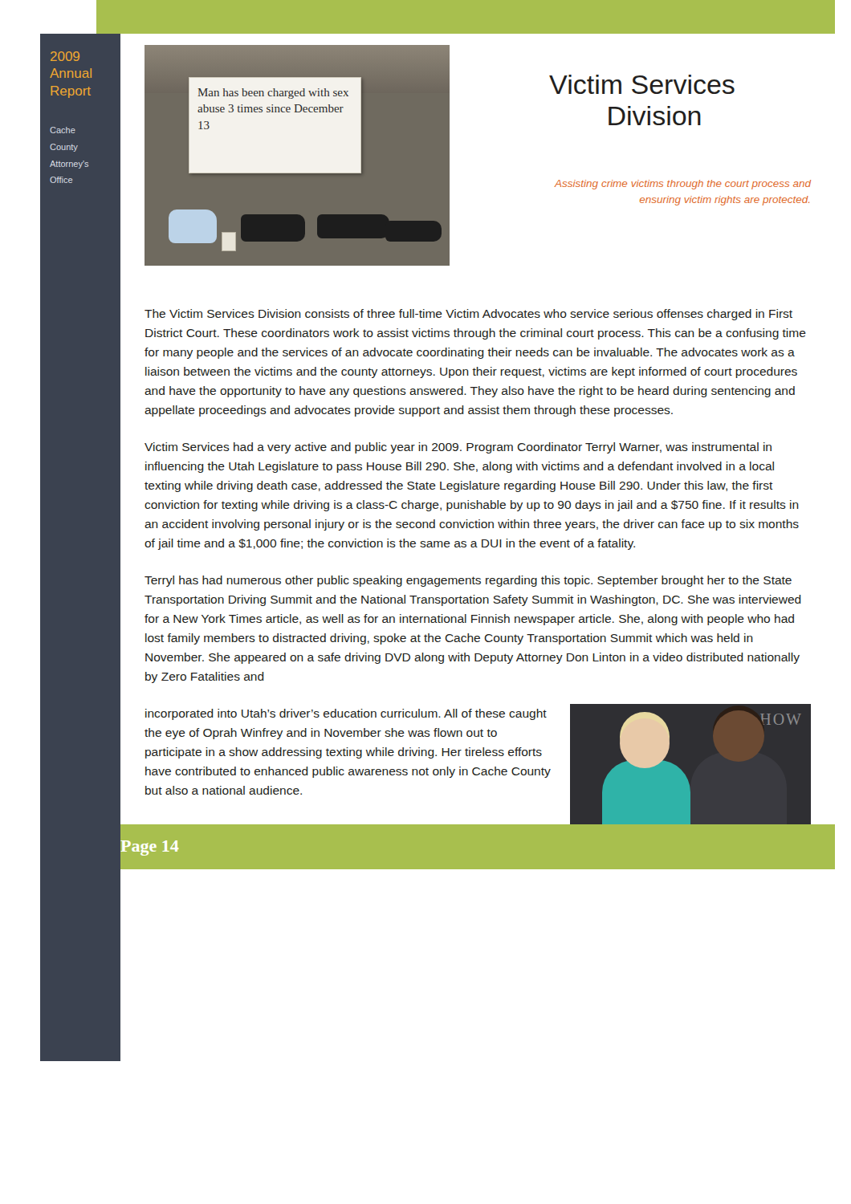2009
Annual
Report
Cache
County
Attorney's
Office
Man has been charged with sex abuse 3 times since December 13
Victim ServicesDivision
Assisting crime victims through the court process and
ensuring victim rights are protected.
The Victim Services Division consists of three full-time Victim Advocates who service serious offenses charged in First District Court. These coordinators work to assist victims through the criminal court process. This can be a confusing time for many people and the services of an advocate coordinating their needs can be invaluable. The advocates work as a liaison between the victims and the county attorneys. Upon their request, victims are kept informed of court procedures and have the opportunity to have any questions answered. They also have the right to be heard during sentencing and appellate proceedings and advocates provide support and assist them through these processes.
Victim Services had a very active and public year in 2009. Program Coordinator Terryl Warner, was instrumental in influencing the Utah Legislature to pass House Bill 290. She, along with victims and a defendant involved in a local texting while driving death case, addressed the State Legislature regarding House Bill 290. Under this law, the first conviction for texting while driving is a class-C charge, punishable by up to 90 days in jail and a $750 fine. If it results in an accident involving personal injury or is the second conviction within three years, the driver can face up to six months of jail time and a $1,000 fine; the conviction is the same as a DUI in the event of a fatality.
Terryl has had numerous other public speaking engagements regarding this topic. September brought her to the State Transportation Driving Summit and the National Transportation Safety Summit in Washington, DC. She was interviewed for a New York Times article, as well as for an international Finnish newspaper article. She, along with people who had lost family members to distracted driving, spoke at the Cache County Transportation Summit which was held in November. She appeared on a safe driving DVD along with Deputy Attorney Don Linton in a video distributed nationally by Zero Fatalities and
SHOW
incorporated into Utah’s driver’s education curriculum. All of these caught the eye of Oprah Winfrey and in November she was flown out to participate in a show addressing texting while driving. Her tireless efforts have contributed to enhanced public awareness not only in Cache County but also a national audience.
Page 14